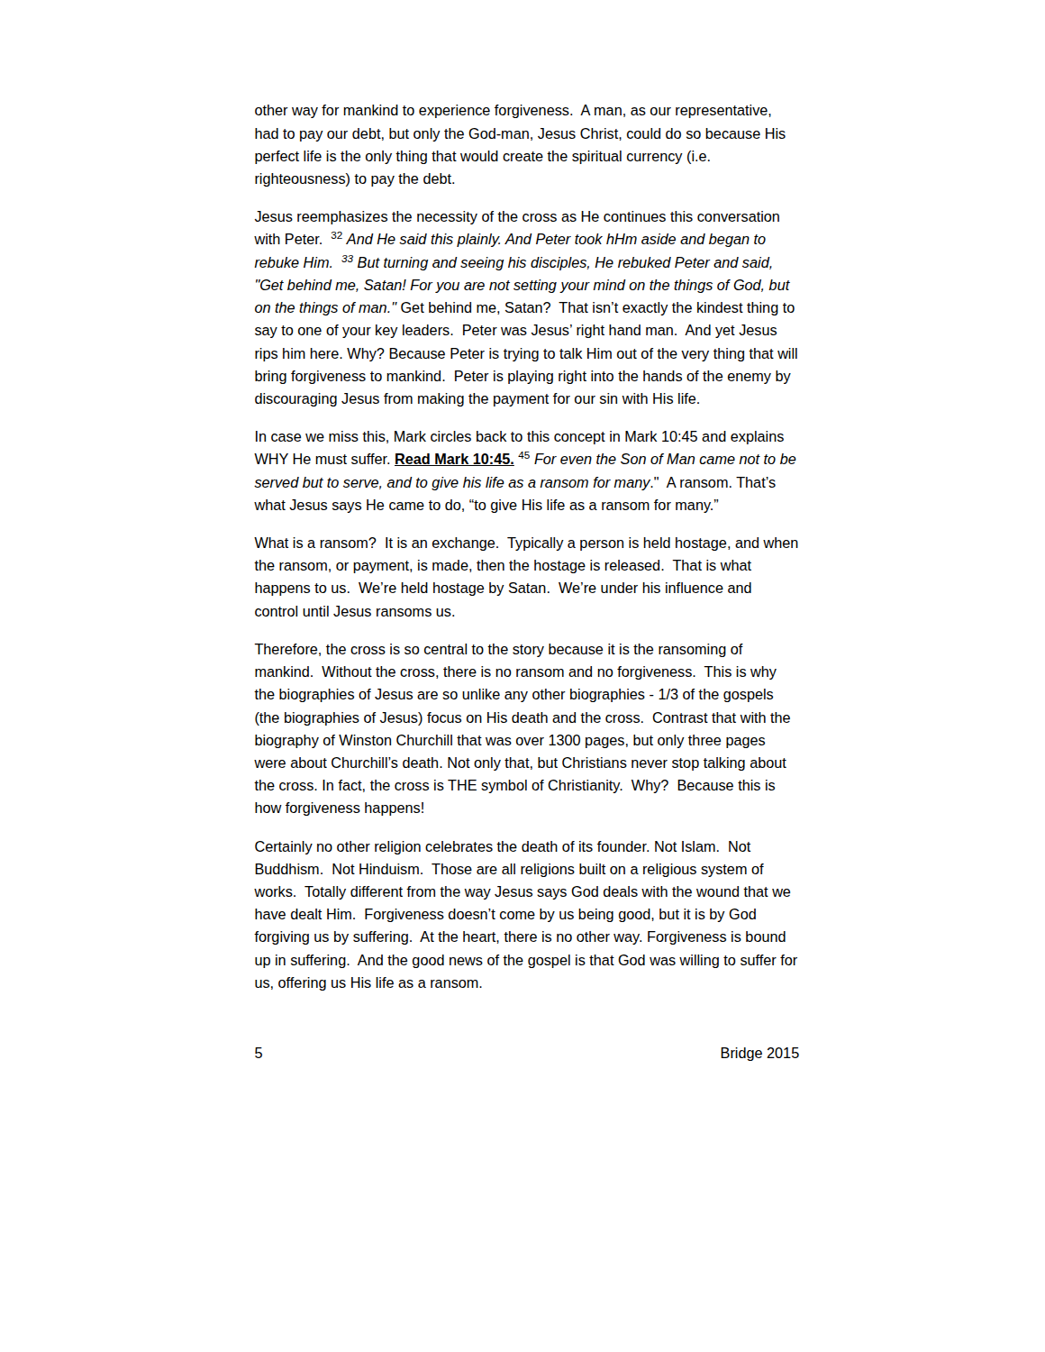other way for mankind to experience forgiveness. A man, as our representative, had to pay our debt, but only the God-man, Jesus Christ, could do so because His perfect life is the only thing that would create the spiritual currency (i.e. righteousness) to pay the debt.
Jesus reemphasizes the necessity of the cross as He continues this conversation with Peter. 32 And He said this plainly. And Peter took hHm aside and began to rebuke Him. 33 But turning and seeing his disciples, He rebuked Peter and said, "Get behind me, Satan! For you are not setting your mind on the things of God, but on the things of man." Get behind me, Satan? That isn’t exactly the kindest thing to say to one of your key leaders. Peter was Jesus’ right hand man. And yet Jesus rips him here. Why? Because Peter is trying to talk Him out of the very thing that will bring forgiveness to mankind. Peter is playing right into the hands of the enemy by discouraging Jesus from making the payment for our sin with His life.
In case we miss this, Mark circles back to this concept in Mark 10:45 and explains WHY He must suffer. Read Mark 10:45. 45 For even the Son of Man came not to be served but to serve, and to give his life as a ransom for many." A ransom. That’s what Jesus says He came to do, “to give His life as a ransom for many.”
What is a ransom? It is an exchange. Typically a person is held hostage, and when the ransom, or payment, is made, then the hostage is released. That is what happens to us. We’re held hostage by Satan. We’re under his influence and control until Jesus ransoms us.
Therefore, the cross is so central to the story because it is the ransoming of mankind. Without the cross, there is no ransom and no forgiveness. This is why the biographies of Jesus are so unlike any other biographies - 1/3 of the gospels (the biographies of Jesus) focus on His death and the cross. Contrast that with the biography of Winston Churchill that was over 1300 pages, but only three pages were about Churchill’s death. Not only that, but Christians never stop talking about the cross. In fact, the cross is THE symbol of Christianity. Why? Because this is how forgiveness happens!
Certainly no other religion celebrates the death of its founder. Not Islam. Not Buddhism. Not Hinduism. Those are all religions built on a religious system of works. Totally different from the way Jesus says God deals with the wound that we have dealt Him. Forgiveness doesn’t come by us being good, but it is by God forgiving us by suffering. At the heart, there is no other way. Forgiveness is bound up in suffering. And the good news of the gospel is that God was willing to suffer for us, offering us His life as a ransom.
5
Bridge 2015